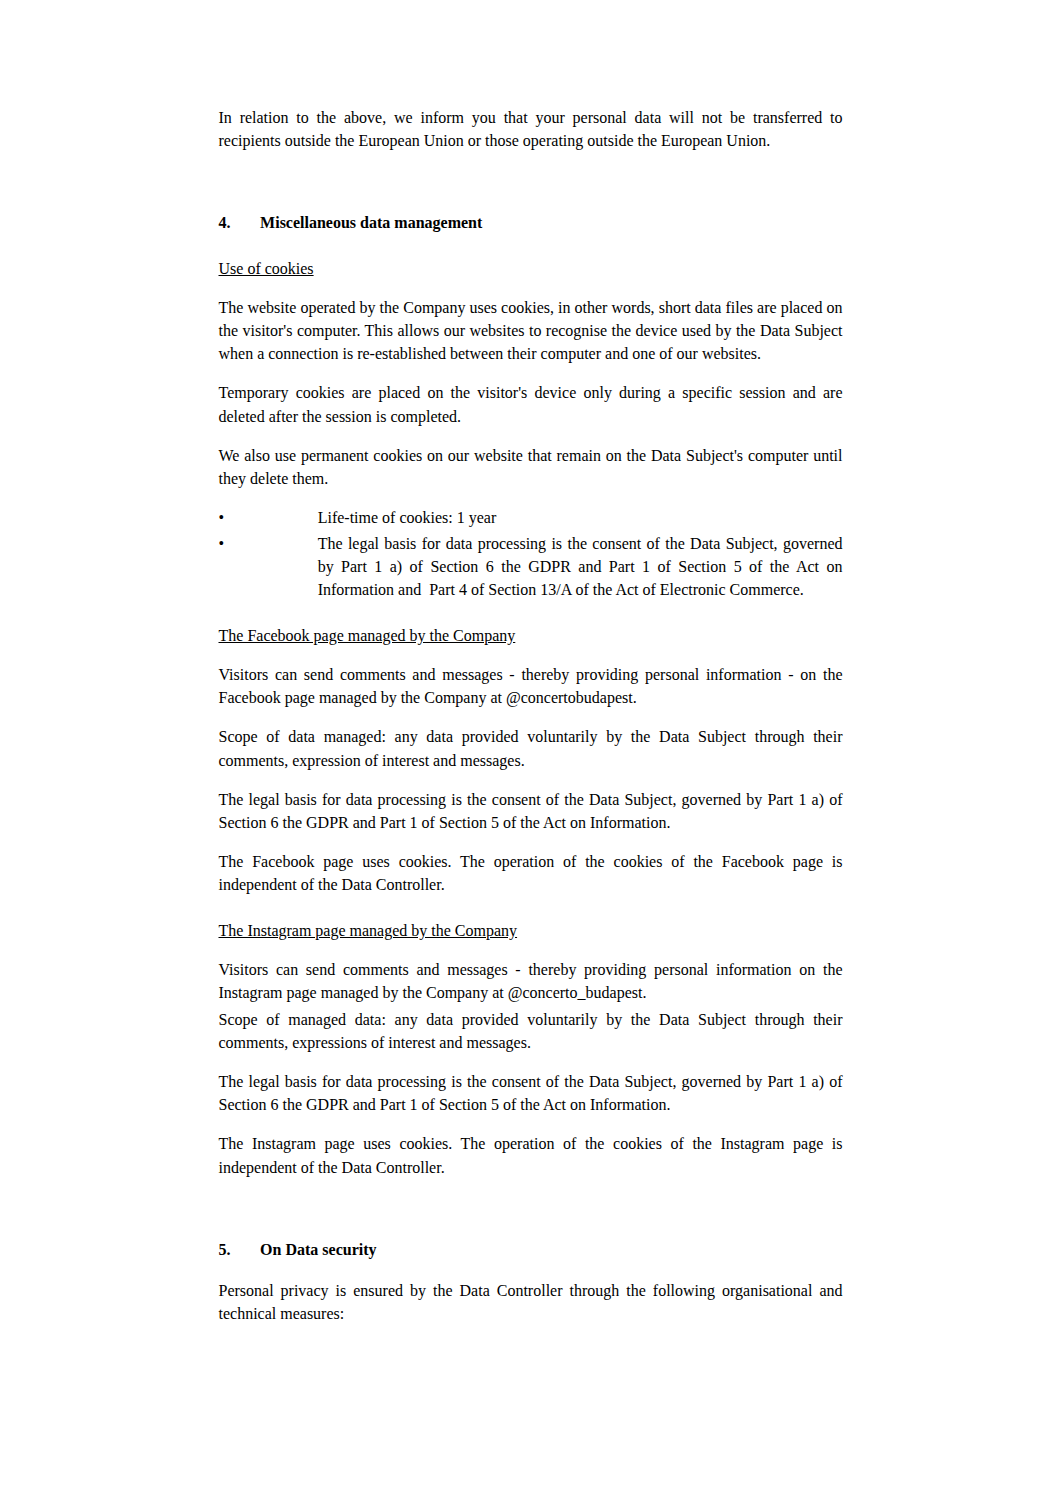In relation to the above, we inform you that your personal data will not be transferred to recipients outside the European Union or those operating outside the European Union.
4. Miscellaneous data management
Use of cookies
The website operated by the Company uses cookies, in other words, short data files are placed on the visitor's computer. This allows our websites to recognise the device used by the Data Subject when a connection is re-established between their computer and one of our websites.
Temporary cookies are placed on the visitor's device only during a specific session and are deleted after the session is completed.
We also use permanent cookies on our website that remain on the Data Subject's computer until they delete them.
• Life-time of cookies: 1 year
• The legal basis for data processing is the consent of the Data Subject, governed by Part 1 a) of Section 6 the GDPR and Part 1 of Section 5 of the Act on Information and Part 4 of Section 13/A of the Act of Electronic Commerce.
The Facebook page managed by the Company
Visitors can send comments and messages - thereby providing personal information - on the Facebook page managed by the Company at @concertobudapest.
Scope of data managed: any data provided voluntarily by the Data Subject through their comments, expression of interest and messages.
The legal basis for data processing is the consent of the Data Subject, governed by Part 1 a) of Section 6 the GDPR and Part 1 of Section 5 of the Act on Information.
The Facebook page uses cookies. The operation of the cookies of the Facebook page is independent of the Data Controller.
The Instagram page managed by the Company
Visitors can send comments and messages - thereby providing personal information on the Instagram page managed by the Company at @concerto_budapest.
Scope of managed data: any data provided voluntarily by the Data Subject through their comments, expressions of interest and messages.
The legal basis for data processing is the consent of the Data Subject, governed by Part 1 a) of Section 6 the GDPR and Part 1 of Section 5 of the Act on Information.
The Instagram page uses cookies. The operation of the cookies of the Instagram page is independent of the Data Controller.
5. On Data security
Personal privacy is ensured by the Data Controller through the following organisational and technical measures: